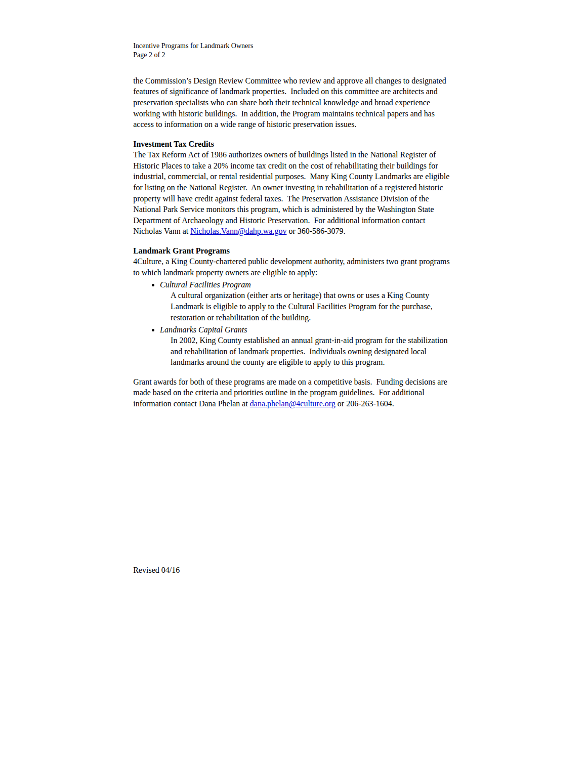Incentive Programs for Landmark Owners
Page 2 of 2
the Commission’s Design Review Committee who review and approve all changes to designated features of significance of landmark properties. Included on this committee are architects and preservation specialists who can share both their technical knowledge and broad experience working with historic buildings. In addition, the Program maintains technical papers and has access to information on a wide range of historic preservation issues.
Investment Tax Credits
The Tax Reform Act of 1986 authorizes owners of buildings listed in the National Register of Historic Places to take a 20% income tax credit on the cost of rehabilitating their buildings for industrial, commercial, or rental residential purposes. Many King County Landmarks are eligible for listing on the National Register. An owner investing in rehabilitation of a registered historic property will have credit against federal taxes. The Preservation Assistance Division of the National Park Service monitors this program, which is administered by the Washington State Department of Archaeology and Historic Preservation. For additional information contact Nicholas Vann at Nicholas.Vann@dahp.wa.gov or 360-586-3079.
Landmark Grant Programs
4Culture, a King County-chartered public development authority, administers two grant programs to which landmark property owners are eligible to apply:
Cultural Facilities Program A cultural organization (either arts or heritage) that owns or uses a King County Landmark is eligible to apply to the Cultural Facilities Program for the purchase, restoration or rehabilitation of the building.
Landmarks Capital Grants In 2002, King County established an annual grant-in-aid program for the stabilization and rehabilitation of landmark properties. Individuals owning designated local landmarks around the county are eligible to apply to this program.
Grant awards for both of these programs are made on a competitive basis. Funding decisions are made based on the criteria and priorities outline in the program guidelines. For additional information contact Dana Phelan at dana.phelan@4culture.org or 206-263-1604.
Revised 04/16